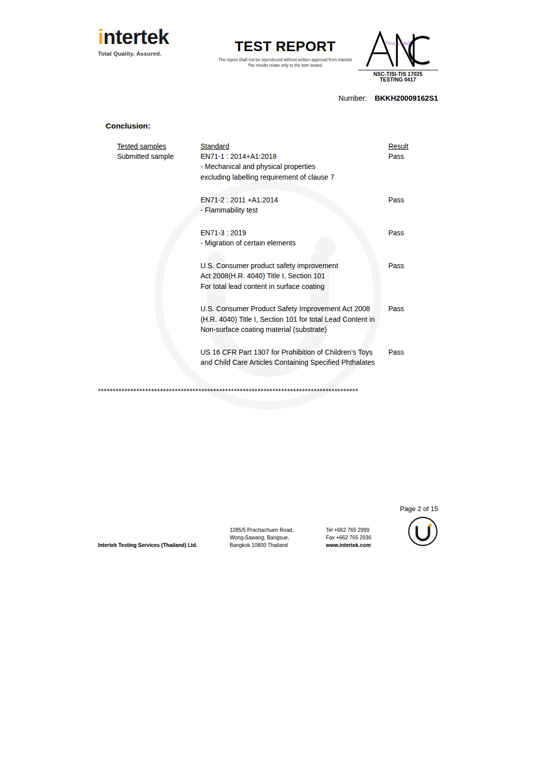intertek
Total Quality. Assured.
TEST REPORT
The report shall not be reproduced without written approval from Intertek
The results relate only to the item tested.
THAILAND
NSC-TISI-TIS 17025
TESTING 0417
Number: BKKH20009162S1
Conclusion:
| Tested samples | Standard | Result |
| --- | --- | --- |
| Submitted sample | EN71-1 : 2014+A1:2018 - Mechanical and physical properties excluding labelling requirement of clause 7 | Pass |
| | EN71-2 : 2011 +A1:2014 - Flammability test | Pass |
| | EN71-3 : 2019 - Migration of certain elements | Pass |
| | U.S. Consumer product safety improvement Act 2008(H.R. 4040) Title I, Section 101 For total lead content in surface coating | Pass |
| | U.S. Consumer Product Safety Improvement Act 2008 (H.R. 4040) Title I, Section 101 for total Lead Content in Non-surface coating material (substrate) | Pass |
| | US 16 CFR Part 1307 for Prohibition of Children’s Toys and Child Care Articles Containing Specified Phthalates | Pass |
****************************************************************************************
Page 2 of 15
Intertek Testing Services (Thailand) Ltd.
1285/5 Prachachuen Road,
Wong-Sawang, Bangsue,
Bangkok 10800 Thailand
Tel +662 765 2999
Fax +662 765 2936
www.intertek.com